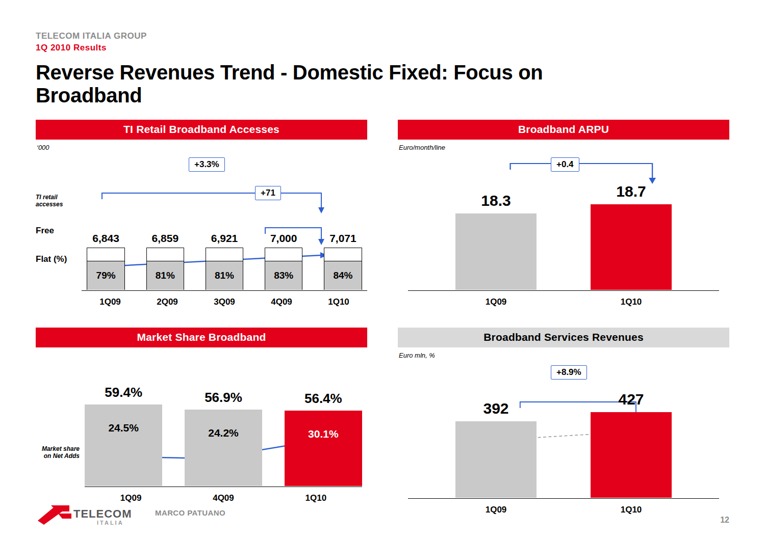TELECOM ITALIA GROUP
1Q 2010 Results
Reverse Revenues Trend - Domestic Fixed: Focus on
Broadband
TI Retail Broadband Accesses
‘000
+3.3%
+71
TI retail
accesses
Free
Flat (%)
6,843
79%
6,859
81%
6,921
81%
7,000
83%
7,071
84%
1Q092Q093Q094Q091Q10
Broadband ARPU
Euro/month/line
+0.4
18.3
18.7
1Q091Q10
Market Share Broadband
Market share
on Net Adds
59.4%
24.5%
56.9%
24.2%
56.4%
30.1%
1Q094Q091Q10
Broadband Services Revenues
Euro mln, %
+8.9%
392
427
1Q091Q10
TELECOM ITALIA
MARCO PATUANO
12